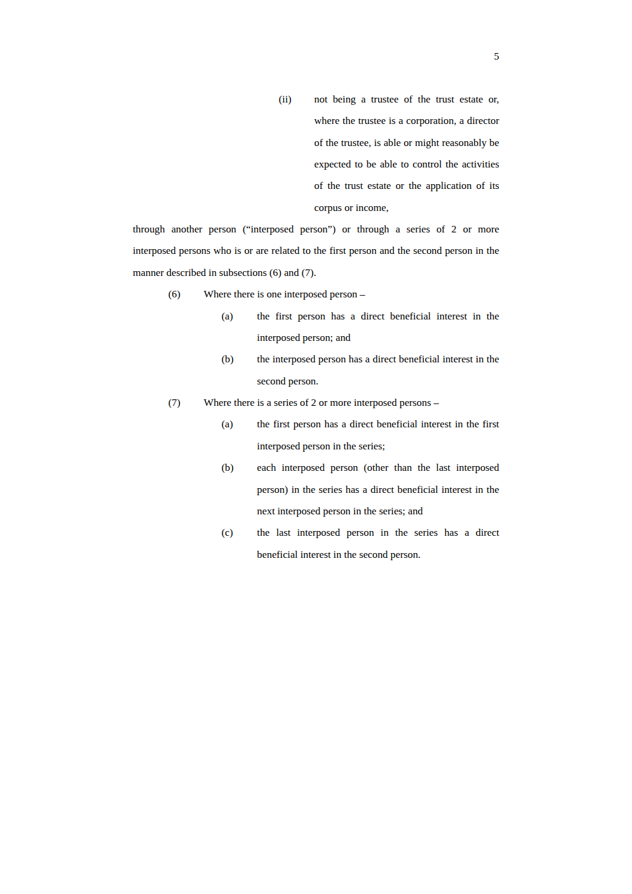5
(ii) not being a trustee of the trust estate or, where the trustee is a corporation, a director of the trustee, is able or might reasonably be expected to be able to control the activities of the trust estate or the application of its corpus or income,
through another person (“interposed person”) or through a series of 2 or more interposed persons who is or are related to the first person and the second person in the manner described in subsections (6) and (7).
(6) Where there is one interposed person –
(a) the first person has a direct beneficial interest in the interposed person; and
(b) the interposed person has a direct beneficial interest in the second person.
(7) Where there is a series of 2 or more interposed persons –
(a) the first person has a direct beneficial interest in the first interposed person in the series;
(b) each interposed person (other than the last interposed person) in the series has a direct beneficial interest in the next interposed person in the series; and
(c) the last interposed person in the series has a direct beneficial interest in the second person.